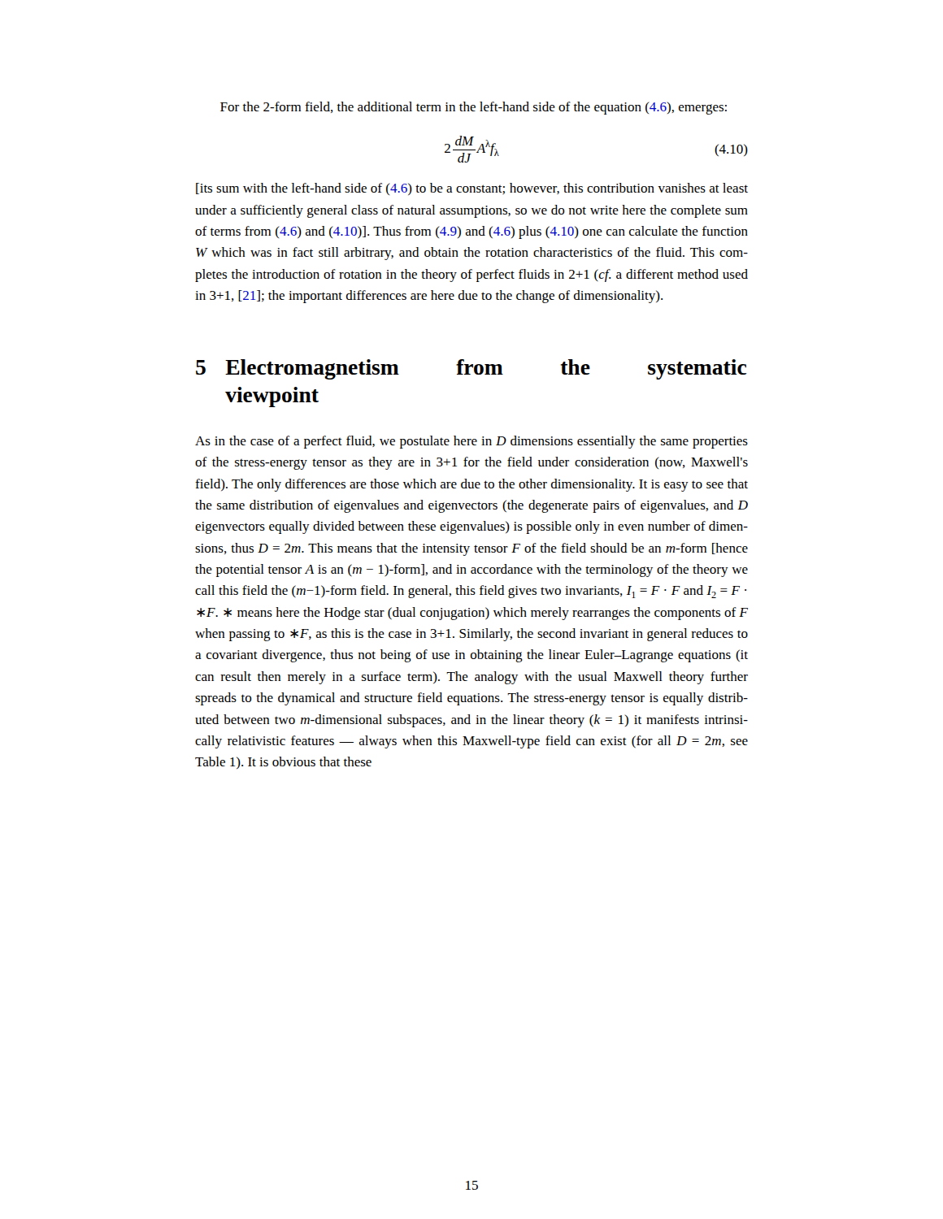For the 2-form field, the additional term in the left-hand side of the equation (4.6), emerges:
2dM dJ Aλfλ (4.10)
[its sum with the left-hand side of (4.6) to be a constant; however, this contribution vanishes at least under a sufficiently general class of natural assumptions, so we do not write here the complete sum of terms from (4.6) and (4.10)]. Thus from (4.9) and (4.6) plus (4.10) one can calculate the function W which was in fact still arbitrary, and obtain the rotation characteristics of the fluid. This completes the introduction of rotation in the theory of perfect fluids in 2+1 (cf. a different method used in 3+1, [21]; the important differences are here due to the change of dimensionality).
5 Electromagnetism from the systematic viewpoint
As in the case of a perfect fluid, we postulate here in D dimensions essentially the same properties of the stress-energy tensor as they are in 3+1 for the field under consideration (now, Maxwell's field). The only differences are those which are due to the other dimensionality. It is easy to see that the same distribution of eigenvalues and eigenvectors (the degenerate pairs of eigenvalues, and D eigenvectors equally divided between these eigenvalues) is possible only in even number of dimensions, thus D = 2m. This means that the intensity tensor F of the field should be an m-form [hence the potential tensor A is an (m − 1)-form], and in accordance with the terminology of the theory we call this field the (m−1)-form field. In general, this field gives two invariants, I1 = F · F and I2 = F · ∗F. ∗ means here the Hodge star (dual conjugation) which merely rearranges the components of F when passing to ∗F, as this is the case in 3+1. Similarly, the second invariant in general reduces to a covariant divergence, thus not being of use in obtaining the linear Euler–Lagrange equations (it can result then merely in a surface term). The analogy with the usual Maxwell theory further spreads to the dynamical and structure field equations. The stress-energy tensor is equally distributed between two m-dimensional subspaces, and in the linear theory (k = 1) it manifests intrinsically relativistic features — always when this Maxwell-type field can exist (for all D = 2m, see Table 1). It is obvious that these
15